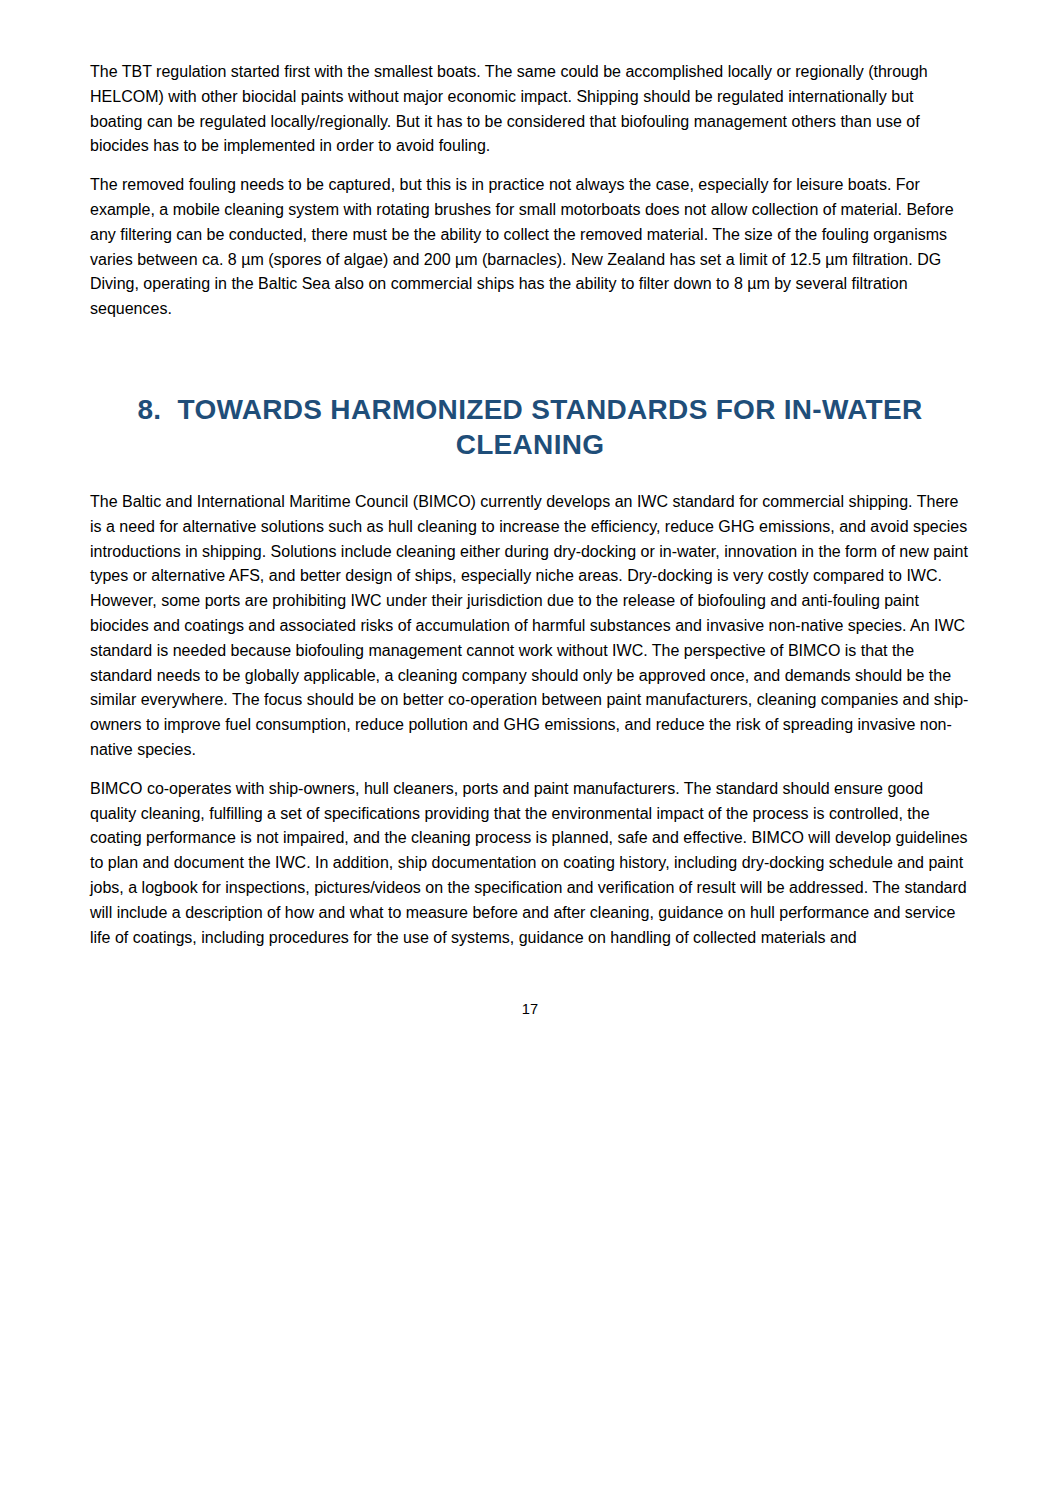The TBT regulation started first with the smallest boats. The same could be accomplished locally or regionally (through HELCOM) with other biocidal paints without major economic impact. Shipping should be regulated internationally but boating can be regulated locally/regionally. But it has to be considered that biofouling management others than use of biocides has to be implemented in order to avoid fouling.
The removed fouling needs to be captured, but this is in practice not always the case, especially for leisure boats. For example, a mobile cleaning system with rotating brushes for small motorboats does not allow collection of material. Before any filtering can be conducted, there must be the ability to collect the removed material. The size of the fouling organisms varies between ca. 8 µm (spores of algae) and 200 µm (barnacles). New Zealand has set a limit of 12.5 µm filtration. DG Diving, operating in the Baltic Sea also on commercial ships has the ability to filter down to 8 µm by several filtration sequences.
8. TOWARDS HARMONIZED STANDARDS FOR IN-WATER CLEANING
The Baltic and International Maritime Council (BIMCO) currently develops an IWC standard for commercial shipping. There is a need for alternative solutions such as hull cleaning to increase the efficiency, reduce GHG emissions, and avoid species introductions in shipping. Solutions include cleaning either during dry-docking or in-water, innovation in the form of new paint types or alternative AFS, and better design of ships, especially niche areas. Dry-docking is very costly compared to IWC. However, some ports are prohibiting IWC under their jurisdiction due to the release of biofouling and anti-fouling paint biocides and coatings and associated risks of accumulation of harmful substances and invasive non-native species. An IWC standard is needed because biofouling management cannot work without IWC. The perspective of BIMCO is that the standard needs to be globally applicable, a cleaning company should only be approved once, and demands should be the similar everywhere. The focus should be on better co-operation between paint manufacturers, cleaning companies and ship-owners to improve fuel consumption, reduce pollution and GHG emissions, and reduce the risk of spreading invasive non-native species.
BIMCO co-operates with ship-owners, hull cleaners, ports and paint manufacturers. The standard should ensure good quality cleaning, fulfilling a set of specifications providing that the environmental impact of the process is controlled, the coating performance is not impaired, and the cleaning process is planned, safe and effective. BIMCO will develop guidelines to plan and document the IWC. In addition, ship documentation on coating history, including dry-docking schedule and paint jobs, a logbook for inspections, pictures/videos on the specification and verification of result will be addressed. The standard will include a description of how and what to measure before and after cleaning, guidance on hull performance and service life of coatings, including procedures for the use of systems, guidance on handling of collected materials and
17